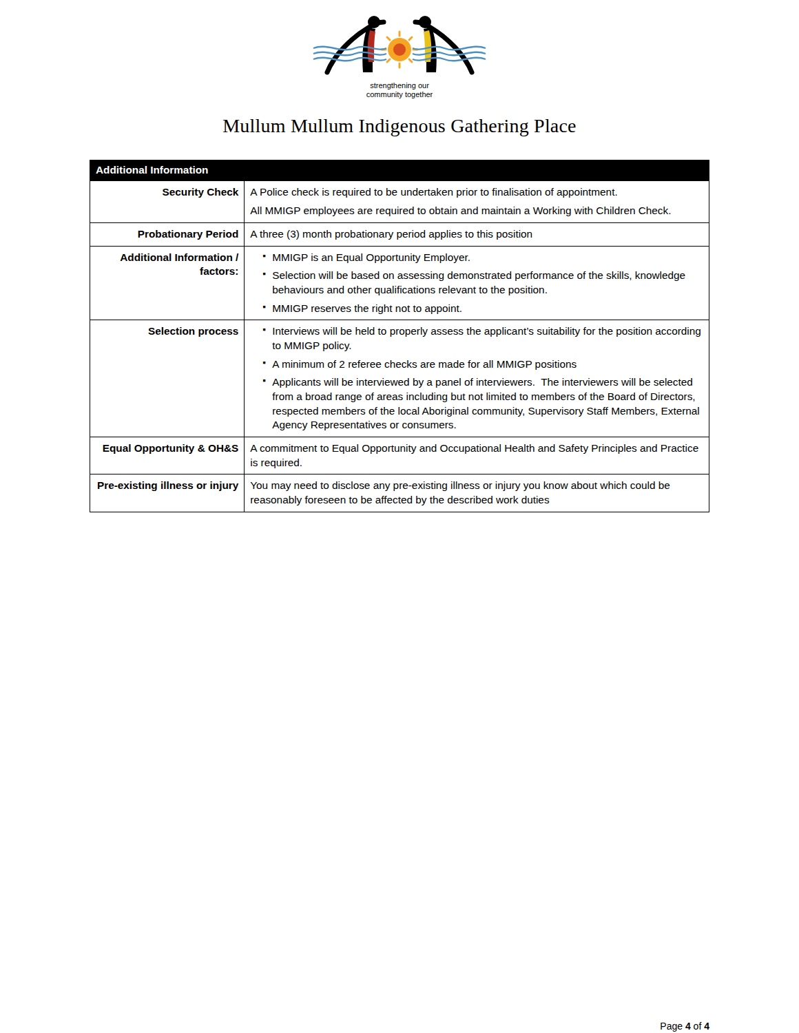strengthening our community together
Mullum Mullum Indigenous Gathering Place
Additional Information
| Security Check | A Police check is required to be undertaken prior to finalisation of appointment. All MMIGP employees are required to obtain and maintain a Working with Children Check. |
| Probationary Period | A three (3) month probationary period applies to this position |
| Additional Information / factors: | MMIGP is an Equal Opportunity Employer. Selection will be based on assessing demonstrated performance of the skills, knowledge behaviours and other qualifications relevant to the position. MMIGP reserves the right not to appoint. |
| Selection process | Interviews will be held to properly assess the applicant’s suitability for the position according to MMIGP policy. A minimum of 2 referee checks are made for all MMIGP positions Applicants will be interviewed by a panel of interviewers. The interviewers will be selected from a broad range of areas including but not limited to members of the Board of Directors, respected members of the local Aboriginal community, Supervisory Staff Members, External Agency Representatives or consumers. |
| Equal Opportunity & OH&S | A commitment to Equal Opportunity and Occupational Health and Safety Principles and Practice is required. |
| Pre-existing illness or injury | You may need to disclose any pre-existing illness or injury you know about which could be reasonably foreseen to be affected by the described work duties |
Page 4 of 4